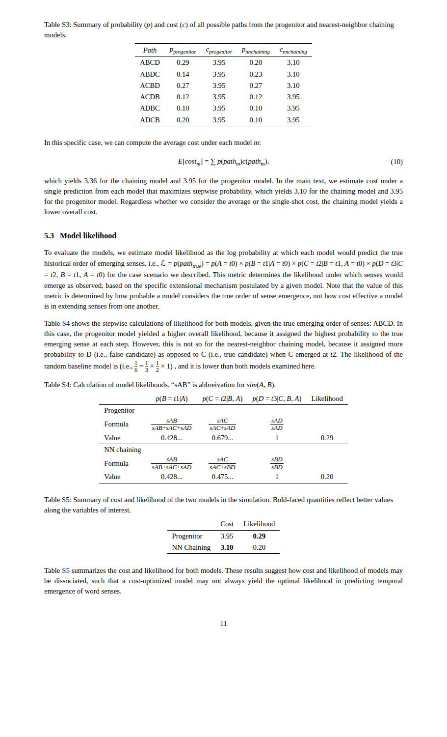Table S3: Summary of probability (p) and cost (c) of all possible paths from the progenitor and nearest-neighbor chaining models.
| Path | p progenitor | c progenitor | p nnchaining | c nnchaining |
| --- | --- | --- | --- | --- |
| ABCD | 0.29 | 3.95 | 0.20 | 3.10 |
| ABDC | 0.14 | 3.95 | 0.23 | 3.10 |
| ACBD | 0.27 | 3.95 | 0.27 | 3.10 |
| ACDB | 0.12 | 3.95 | 0.12 | 3.95 |
| ADBC | 0.10 | 3.95 | 0.10 | 3.95 |
| ADCB | 0.20 | 3.95 | 0.10 | 3.95 |
In this specific case, we can compute the average cost under each model m:
E[costm] = ∑ p(pathm)c(pathm), (10)
which yields 3.36 for the chaining model and 3.95 for the progenitor model. In the main text, we estimate cost under a single prediction from each model that maximizes stepwise probability, which yields 3.10 for the chaining model and 3.95 for the progenitor model. Regardless whether we consider the average or the single-shot cost, the chaining model yields a lower overall cost.
5.3 Model likelihood
To evaluate the models, we estimate model likelihood as the log probability at which each model would predict the true historical order of emerging senses, i.e., ℒ = p(pathtrue) = p(A = t0) × p(B = t1|A = t0) × p(C = t2|B = t1, A = t0) × p(D = t3|C = t2, B = t1, A = t0) for the case scenario we described. This metric determines the likelihood under which senses would emerge as observed, based on the specific extensional mechanism postulated by a given model. Note that the value of this metric is determined by how probable a model considers the true order of sense emergence, not how cost effective a model is in extending senses from one another.
Table S4 shows the stepwise calculations of likelihood for both models, given the true emerging order of senses: ABCD. In this case, the progenitor model yielded a higher overall likelihood, because it assigned the highest probability to the true emerging sense at each step. However, this is not so for the nearest-neighbor chaining model, because it assigned more probability to D (i.e., false candidate) as opposed to C (i.e., true candidate) when C emerged at t2. The likelihood of the random baseline model is (i.e., 16 = 13 × 12 × 1) , and it is lower than both models examined here.
Table S4: Calculation of model likelihoods. “sAB” is abbreivation for sim(A, B).
| | p ( B = t 1/ A ) | p ( C = t 2/ B , A ) | p ( D = t 3/ C , B , A ) | Likelihood |
| Progenitor | | | | |
| Formula | sAB sAB + sAC + sAD | sAC sAC + sAD | sAD sAD | |
| Value | 0.428... | 0.679... | 1 | 0.29 |
| NN chaining | | | | |
| Formula | sAB sAB + sAC + sAD | sAC sAC + sBD | sBD sBD | |
| Value | 0.428... | 0.475... | 1 | 0.20 |
Table S5: Summary of cost and likelihood of the two models in the simulation. Bold-faced quantities reflect better values along the variables of interest.
| | Cost | Likelihood |
| Progenitor | 3.95 | 0.29 |
| NN Chaining | 3.10 | 0.20 |
Table S5 summarizes the cost and likelihood for both models. These results suggest how cost and likelihood of models may be dissociated, such that a cost-optimized model may not always yield the optimal likelihood in predicting temporal emergence of word senses.
11